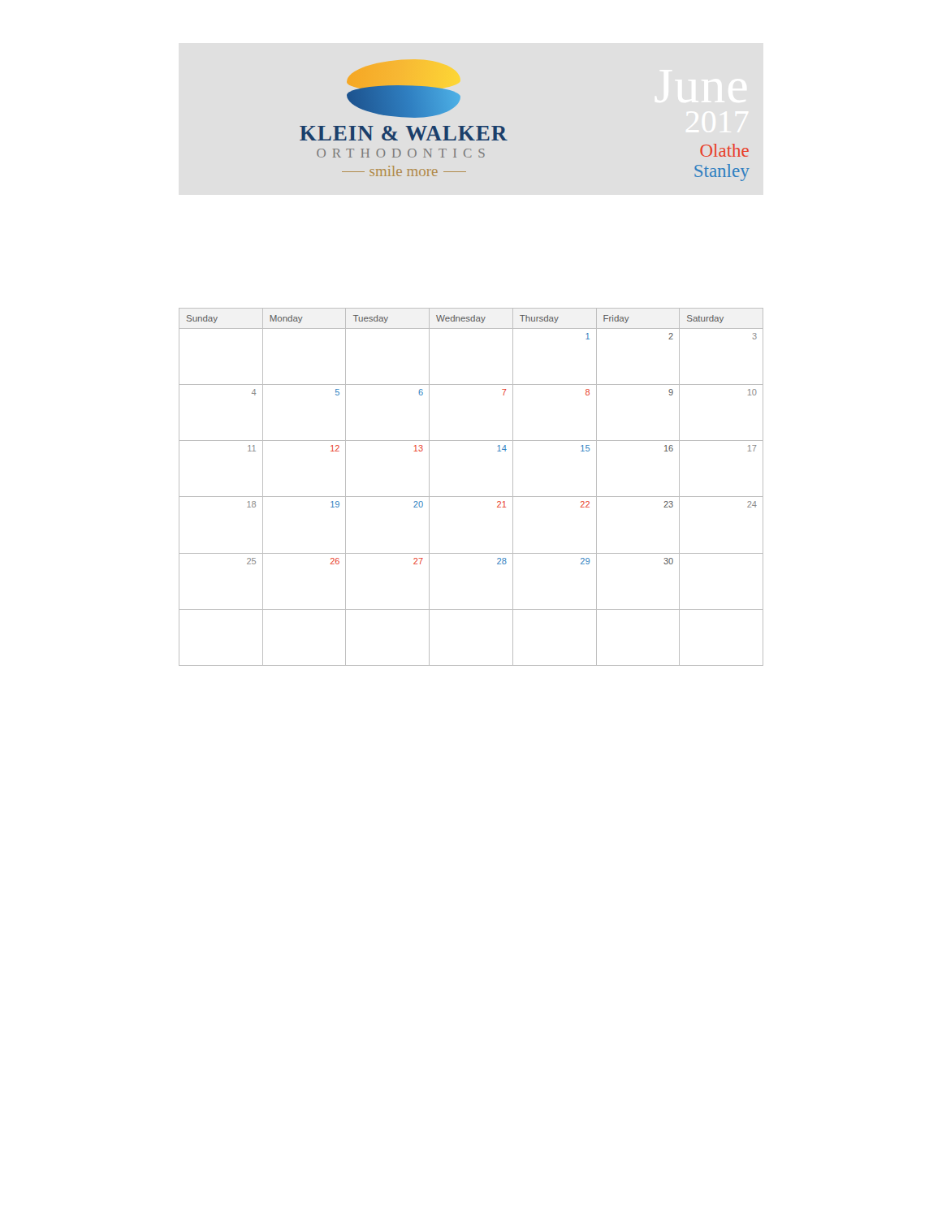KLEIN & WALKER
ORTHODONTICS
smile more
June
2017
Olathe
Stanley
| Sunday | Monday | Tuesday | Wednesday | Thursday | Friday | Saturday |
| --- | --- | --- | --- | --- | --- | --- |
| | | | | 1 | 2 | 3 |
| 4 | 5 | 6 | 7 | 8 | 9 | 10 |
| 11 | 12 | 13 | 14 | 15 | 16 | 17 |
| 18 | 19 | 20 | 21 | 22 | 23 | 24 |
| 25 | 26 | 27 | 28 | 29 | 30 | |